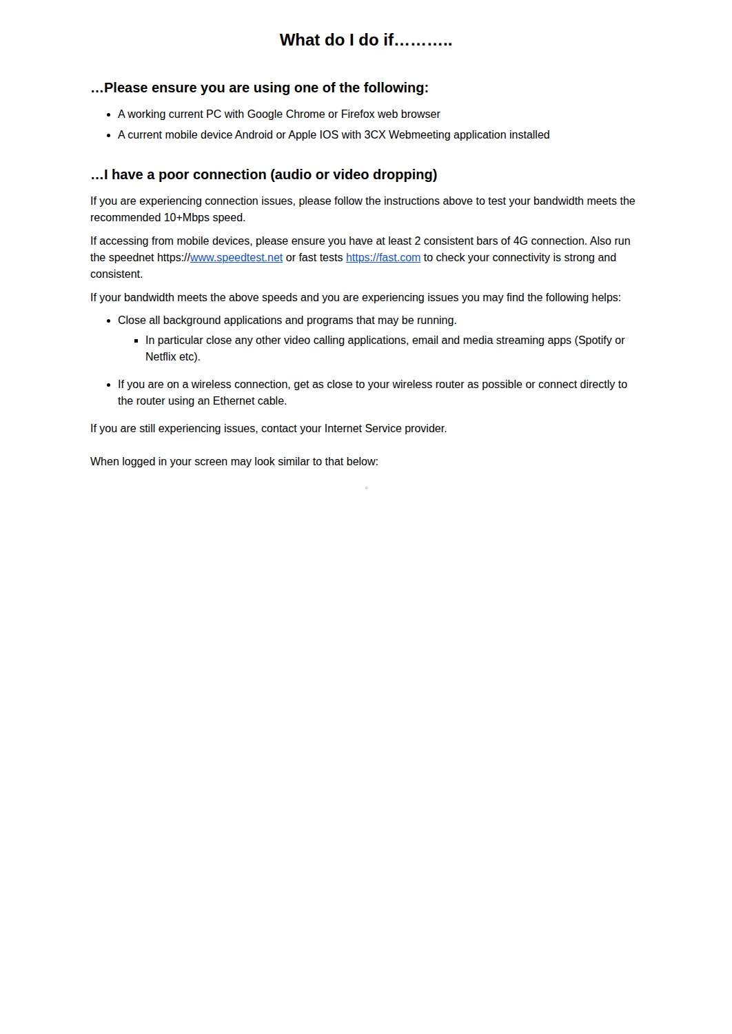What do I do if………..
…Please ensure you are using one of the following:
A working current PC with Google Chrome or Firefox web browser
A current mobile device Android or Apple IOS with 3CX Webmeeting application installed
…I have a poor connection (audio or video dropping)
If you are experiencing connection issues, please follow the instructions above to test your bandwidth meets the recommended 10+Mbps speed.
If accessing from mobile devices, please ensure you have at least 2 consistent bars of 4G connection. Also run the speednet https://www.speedtest.net or fast tests https://fast.com to check your connectivity is strong and consistent.
If your bandwidth meets the above speeds and you are experiencing issues you may find the following helps:
Close all background applications and programs that may be running.
In particular close any other video calling applications, email and media streaming apps (Spotify or Netflix etc).
If you are on a wireless connection, get as close to your wireless router as possible or connect directly to the router using an Ethernet cable.
If you are still experiencing issues, contact your Internet Service provider.
When logged in your screen may look similar to that below: